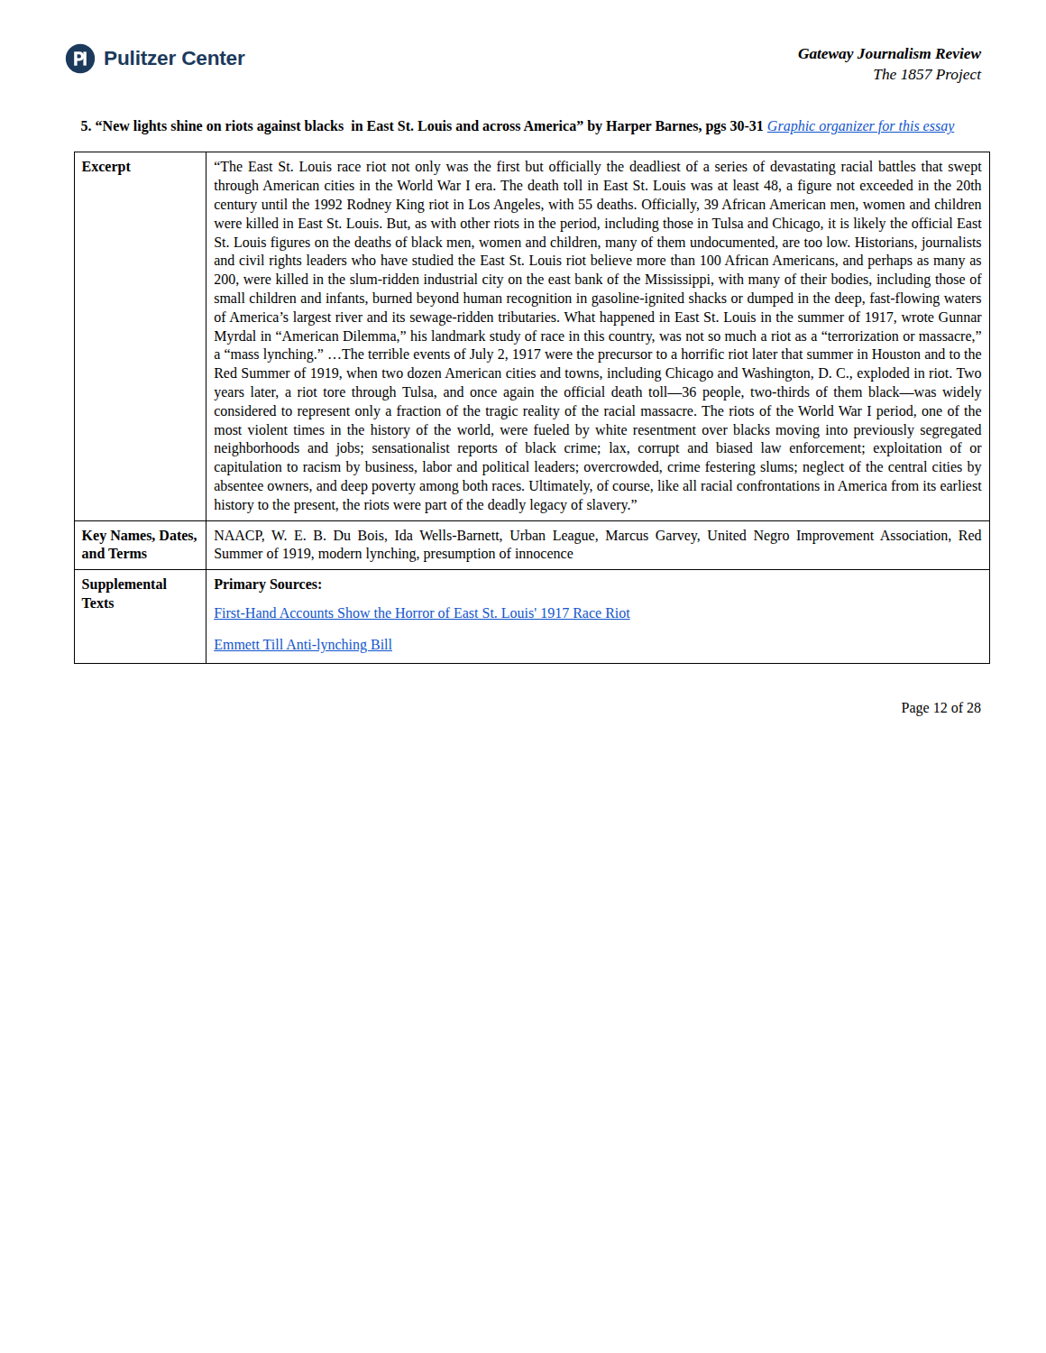Pulitzer Center
Gateway Journalism Review
The 1857 Project
“New lights shine on riots against blacks in East St. Louis and across America” by Harper Barnes, pgs 30-31 Graphic organizer for this essay
| Excerpt | “The East St. Louis race riot not only was the first but officially the deadliest of a series of devastating racial battles that swept through American cities in the World War I era. The death toll in East St. Louis was at least 48, a figure not exceeded in the 20th century until the 1992 Rodney King riot in Los Angeles, with 55 deaths. Officially, 39 African American men, women and children were killed in East St. Louis. But, as with other riots in the period, including those in Tulsa and Chicago, it is likely the official East St. Louis figures on the deaths of black men, women and children, many of them undocumented, are too low. Historians, journalists and civil rights leaders who have studied the East St. Louis riot believe more than 100 African Americans, and perhaps as many as 200, were killed in the slum-ridden industrial city on the east bank of the Mississippi, with many of their bodies, including those of small children and infants, burned beyond human recognition in gasoline-ignited shacks or dumped in the deep, fast-flowing waters of America’s largest river and its sewage-ridden tributaries. What happened in East St. Louis in the summer of 1917, wrote Gunnar Myrdal in “American Dilemma,” his landmark study of race in this country, was not so much a riot as a “terrorization or massacre,” a “mass lynching.” …The terrible events of July 2, 1917 were the precursor to a horrific riot later that summer in Houston and to the Red Summer of 1919, when two dozen American cities and towns, including Chicago and Washington, D. C., exploded in riot. Two years later, a riot tore through Tulsa, and once again the official death toll—36 people, two-thirds of them black—was widely considered to represent only a fraction of the tragic reality of the racial massacre. The riots of the World War I period, one of the most violent times in the history of the world, were fueled by white resentment over blacks moving into previously segregated neighborhoods and jobs; sensationalist reports of black crime; lax, corrupt and biased law enforcement; exploitation of or capitulation to racism by business, labor and political leaders; overcrowded, crime festering slums; neglect of the central cities by absentee owners, and deep poverty among both races. Ultimately, of course, like all racial confrontations in America from its earliest history to the present, the riots were part of the deadly legacy of slavery.” |
| Key Names, Dates, and Terms | NAACP, W. E. B. Du Bois, Ida Wells-Barnett, Urban League, Marcus Garvey, United Negro Improvement Association, Red Summer of 1919, modern lynching, presumption of innocence |
| Supplemental Texts | Primary Sources: First-Hand Accounts Show the Horror of East St. Louis' 1917 Race Riot Emmett Till Anti-lynching Bill |
Page 12 of 28